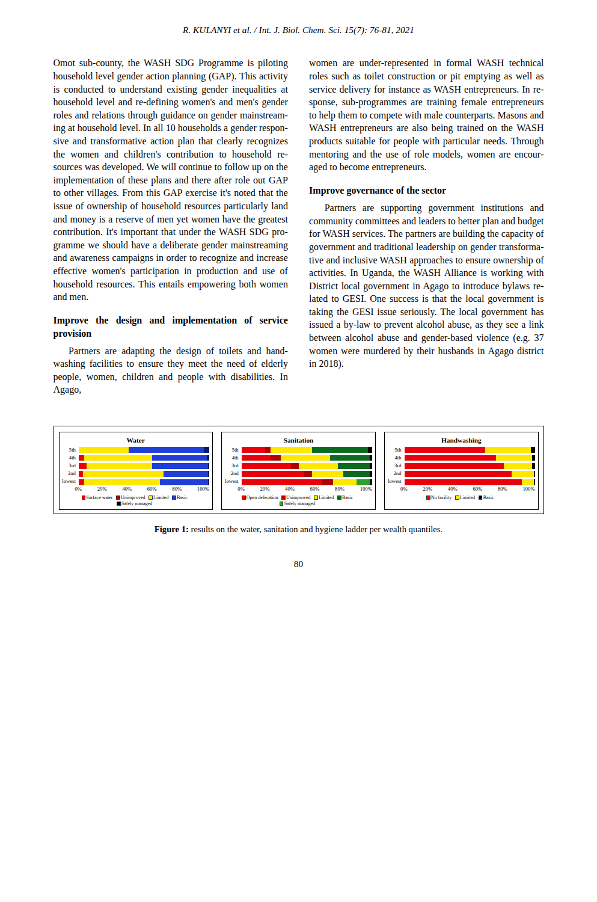R. KULANYI et al. / Int. J. Biol. Chem. Sci. 15(7): 76-81, 2021
Omot sub-county, the WASH SDG Programme is piloting household level gender action planning (GAP). This activity is conducted to understand existing gender inequalities at household level and re-defining women's and men's gender roles and relations through guidance on gender mainstreaming at household level. In all 10 households a gender responsive and transformative action plan that clearly recognizes the women and children's contribution to household resources was developed. We will continue to follow up on the implementation of these plans and there after role out GAP to other villages. From this GAP exercise it's noted that the issue of ownership of household resources particularly land and money is a reserve of men yet women have the greatest contribution. It's important that under the WASH SDG programme we should have a deliberate gender mainstreaming and awareness campaigns in order to recognize and increase effective women's participation in production and use of household resources. This entails empowering both women and men.
Improve the design and implementation of service provision
Partners are adapting the design of toilets and handwashing facilities to ensure they meet the need of elderly people, women, children and people with disabilities. In Agago,
women are under-represented in formal WASH technical roles such as toilet construction or pit emptying as well as service delivery for instance as WASH entrepreneurs. In response, sub-programmes are training female entrepreneurs to help them to compete with male counterparts. Masons and WASH entrepreneurs are also being trained on the WASH products suitable for people with particular needs. Through mentoring and the use of role models, women are encouraged to become entrepreneurs.
Improve governance of the sector
Partners are supporting government institutions and community committees and leaders to better plan and budget for WASH services. The partners are building the capacity of government and traditional leadership on gender transformative and inclusive WASH approaches to ensure ownership of activities. In Uganda, the WASH Alliance is working with District local government in Agago to introduce bylaws related to GESI. One success is that the local government is taking the GESI issue seriously. The local government has issued a by-law to prevent alcohol abuse, as they see a link between alcohol abuse and gender-based violence (e.g. 37 women were murdered by their husbands in Agago district in 2018).
Water
5th
4th
3rd
2nd
lowest
0% 20% 40% 60% 80% 100%
Surface water Unimproved Limited Basic Safely managed
Sanitation
5th
4th
3rd
2nd
lowest
0% 20% 40% 60% 80% 100%
Open defecation Unimproved Limited Basic Safely managed
Handwashing
5th
4th
3rd
2nd
lowest
0% 20% 40% 60% 80% 100%
No facility Limited Basic
Figure 1: results on the water, sanitation and hygiene ladder per wealth quantiles.
80